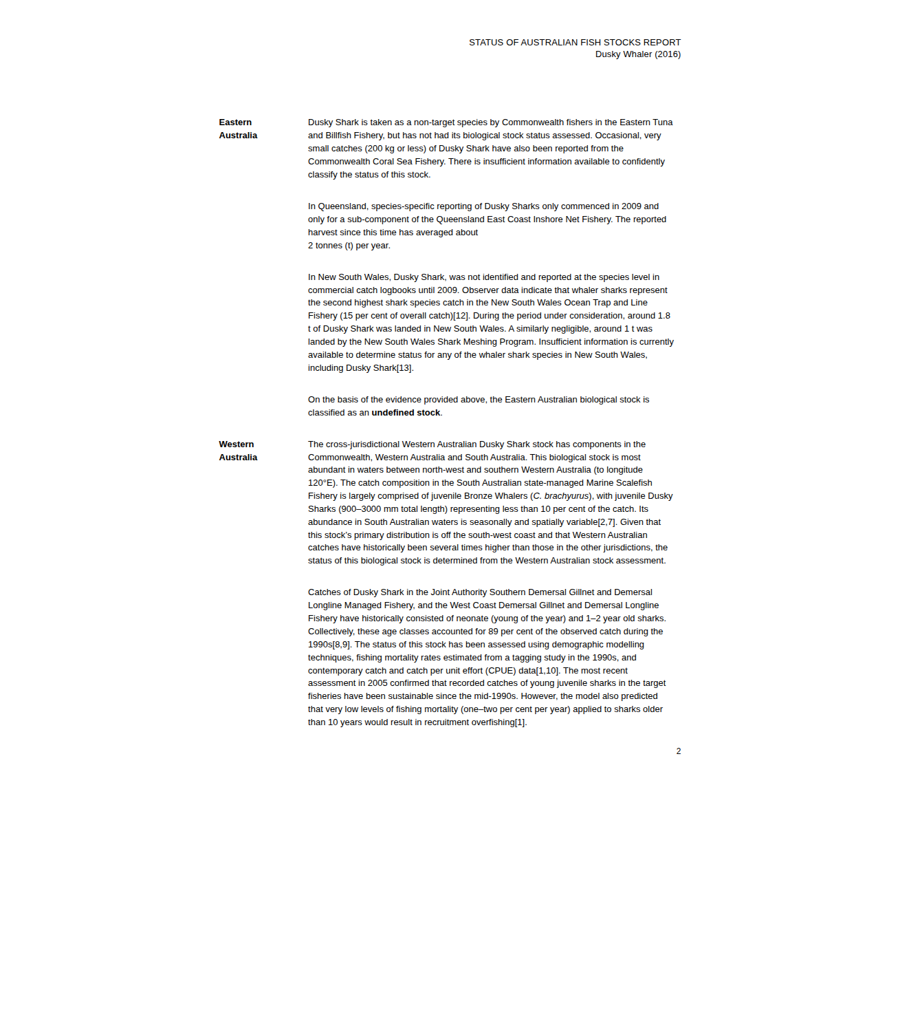STATUS OF AUSTRALIAN FISH STOCKS REPORT
Dusky Whaler (2016)
Eastern
Australia
Dusky Shark is taken as a non-target species by Commonwealth fishers in the Eastern Tuna and Billfish Fishery, but has not had its biological stock status assessed. Occasional, very small catches (200 kg or less) of Dusky Shark have also been reported from the Commonwealth Coral Sea Fishery. There is insufficient information available to confidently classify the status of this stock.
In Queensland, species-specific reporting of Dusky Sharks only commenced in 2009 and only for a sub-component of the Queensland East Coast Inshore Net Fishery. The reported harvest since this time has averaged about
2 tonnes (t) per year.
In New South Wales, Dusky Shark, was not identified and reported at the species level in commercial catch logbooks until 2009. Observer data indicate that whaler sharks represent the second highest shark species catch in the New South Wales Ocean Trap and Line Fishery (15 per cent of overall catch)[12]. During the period under consideration, around 1.8 t of Dusky Shark was landed in New South Wales. A similarly negligible, around 1 t was landed by the New South Wales Shark Meshing Program. Insufficient information is currently available to determine status for any of the whaler shark species in New South Wales, including Dusky Shark[13].
On the basis of the evidence provided above, the Eastern Australian biological stock is classified as an undefined stock.
Western
Australia
The cross-jurisdictional Western Australian Dusky Shark stock has components in the Commonwealth, Western Australia and South Australia. This biological stock is most abundant in waters between north-west and southern Western Australia (to longitude 120°E). The catch composition in the South Australian state-managed Marine Scalefish Fishery is largely comprised of juvenile Bronze Whalers (C. brachyurus), with juvenile Dusky Sharks (900–3000 mm total length) representing less than 10 per cent of the catch. Its abundance in South Australian waters is seasonally and spatially variable[2,7]. Given that this stock’s primary distribution is off the south-west coast and that Western Australian catches have historically been several times higher than those in the other jurisdictions, the status of this biological stock is determined from the Western Australian stock assessment.
Catches of Dusky Shark in the Joint Authority Southern Demersal Gillnet and Demersal Longline Managed Fishery, and the West Coast Demersal Gillnet and Demersal Longline Fishery have historically consisted of neonate (young of the year) and 1–2 year old sharks. Collectively, these age classes accounted for 89 per cent of the observed catch during the 1990s[8,9]. The status of this stock has been assessed using demographic modelling techniques, fishing mortality rates estimated from a tagging study in the 1990s, and contemporary catch and catch per unit effort (CPUE) data[1,10]. The most recent assessment in 2005 confirmed that recorded catches of young juvenile sharks in the target fisheries have been sustainable since the mid-1990s. However, the model also predicted that very low levels of fishing mortality (one–two per cent per year) applied to sharks older than 10 years would result in recruitment overfishing[1].
2